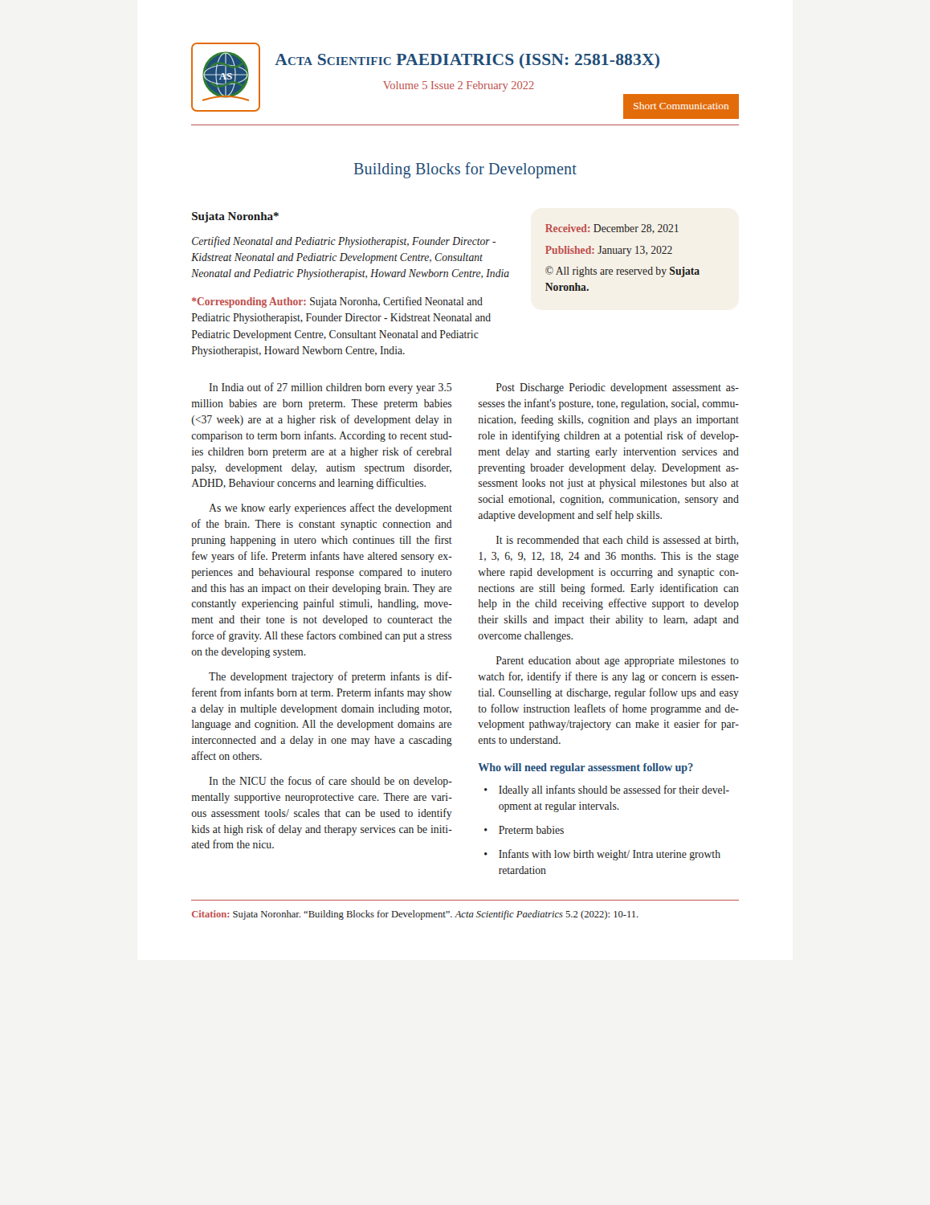AS
Acta Scientific PAEDIATRICS (ISSN: 2581-883X)
Volume 5 Issue 2 February 2022
Short Communication
Building Blocks for Development
Sujata Noronha*
Certified Neonatal and Pediatric Physiotherapist, Founder Director - Kidstreat Neonatal and Pediatric Development Centre, Consultant Neonatal and Pediatric Physiotherapist, Howard Newborn Centre, India
*Corresponding Author: Sujata Noronha, Certified Neonatal and Pediatric Physiotherapist, Founder Director - Kidstreat Neonatal and Pediatric Development Centre, Consultant Neonatal and Pediatric Physiotherapist, Howard Newborn Centre, India.
Received: December 28, 2021
Published: January 13, 2022
© All rights are reserved by Sujata Noronha.
In India out of 27 million children born every year 3.5 million babies are born preterm. These preterm babies (<37 week) are at a higher risk of development delay in comparison to term born infants. According to recent studies children born preterm are at a higher risk of cerebral palsy, development delay, autism spectrum disorder, ADHD, Behaviour concerns and learning difficulties.
As we know early experiences affect the development of the brain. There is constant synaptic connection and pruning happening in utero which continues till the first few years of life. Preterm infants have altered sensory experiences and behavioural response compared to inutero and this has an impact on their developing brain. They are constantly experiencing painful stimuli, handling, movement and their tone is not developed to counteract the force of gravity. All these factors combined can put a stress on the developing system.
The development trajectory of preterm infants is different from infants born at term. Preterm infants may show a delay in multiple development domain including motor, language and cognition. All the development domains are interconnected and a delay in one may have a cascading affect on others.
In the NICU the focus of care should be on developmentally supportive neuroprotective care. There are various assessment tools/ scales that can be used to identify kids at high risk of delay and therapy services can be initiated from the nicu.
Post Discharge Periodic development assessment assesses the infant's posture, tone, regulation, social, communication, feeding skills, cognition and plays an important role in identifying children at a potential risk of development delay and starting early intervention services and preventing broader development delay. Development assessment looks not just at physical milestones but also at social emotional, cognition, communication, sensory and adaptive development and self help skills.
It is recommended that each child is assessed at birth, 1, 3, 6, 9, 12, 18, 24 and 36 months. This is the stage where rapid development is occurring and synaptic connections are still being formed. Early identification can help in the child receiving effective support to develop their skills and impact their ability to learn, adapt and overcome challenges.
Parent education about age appropriate milestones to watch for, identify if there is any lag or concern is essential. Counselling at discharge, regular follow ups and easy to follow instruction leaflets of home programme and development pathway/trajectory can make it easier for parents to understand.
Who will need regular assessment follow up?
Ideally all infants should be assessed for their development at regular intervals.
Preterm babies
Infants with low birth weight/ Intra uterine growth retardation
Citation: Sujata Noronhar. “Building Blocks for Development”. Acta Scientific Paediatrics 5.2 (2022): 10-11.